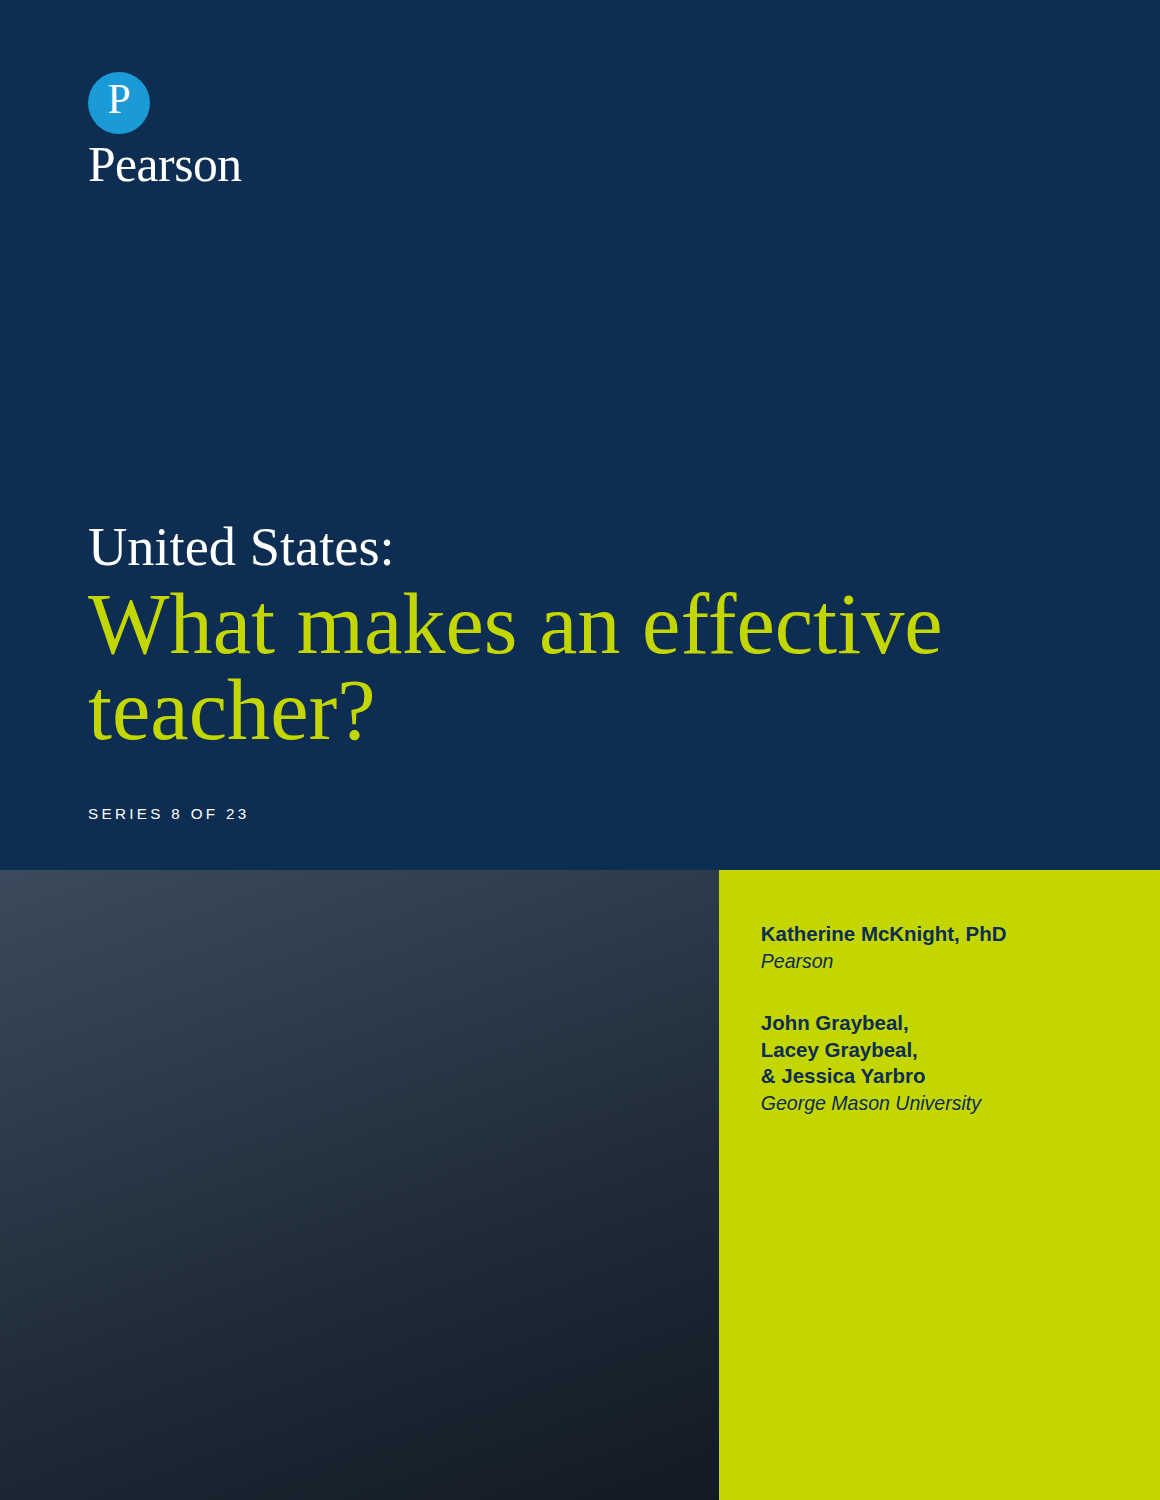P
Pearson
United States: What makes an effective teacher?
Series 8 of 23
Katherine McKnight, PhD
Pearson
John Graybeal,
Lacey Graybeal,
& Jessica Yarbro
George Mason University